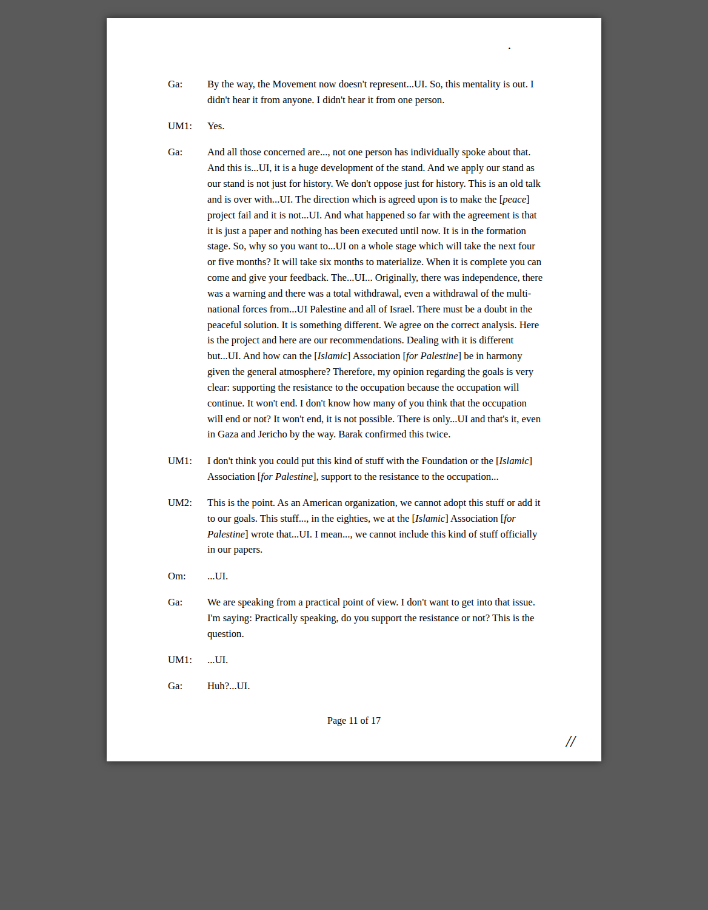.
Ga:
By the way, the Movement now doesn't represent...UI. So, this mentality is out. I didn't hear it from anyone. I didn't hear it from one person.
UM1:
Yes.
Ga:
And all those concerned are..., not one person has individually spoke about that. And this is...UI, it is a huge development of the stand. And we apply our stand as our stand is not just for history. We don't oppose just for history. This is an old talk and is over with...UI. The direction which is agreed upon is to make the [peace] project fail and it is not...UI. And what happened so far with the agreement is that it is just a paper and nothing has been executed until now. It is in the formation stage. So, why so you want to...UI on a whole stage which will take the next four or five months? It will take six months to materialize. When it is complete you can come and give your feedback. The...UI... Originally, there was independence, there was a warning and there was a total withdrawal, even a withdrawal of the multi-national forces from...UI Palestine and all of Israel. There must be a doubt in the peaceful solution. It is something different. We agree on the correct analysis. Here is the project and here are our recommendations. Dealing with it is different but...UI. And how can the [Islamic] Association [for Palestine] be in harmony given the general atmosphere? Therefore, my opinion regarding the goals is very clear: supporting the resistance to the occupation because the occupation will continue. It won't end. I don't know how many of you think that the occupation will end or not? It won't end, it is not possible. There is only...UI and that's it, even in Gaza and Jericho by the way. Barak confirmed this twice.
UM1:
I don't think you could put this kind of stuff with the Foundation or the [Islamic] Association [for Palestine], support to the resistance to the occupation...
UM2:
This is the point. As an American organization, we cannot adopt this stuff or add it to our goals. This stuff..., in the eighties, we at the [Islamic] Association [for Palestine] wrote that...UI. I mean..., we cannot include this kind of stuff officially in our papers.
Om:
...UI.
Ga:
We are speaking from a practical point of view. I don't want to get into that issue. I'm saying: Practically speaking, do you support the resistance or not? This is the question.
UM1:
...UI.
Ga:
Huh?...UI.
Page 11 of 17
//